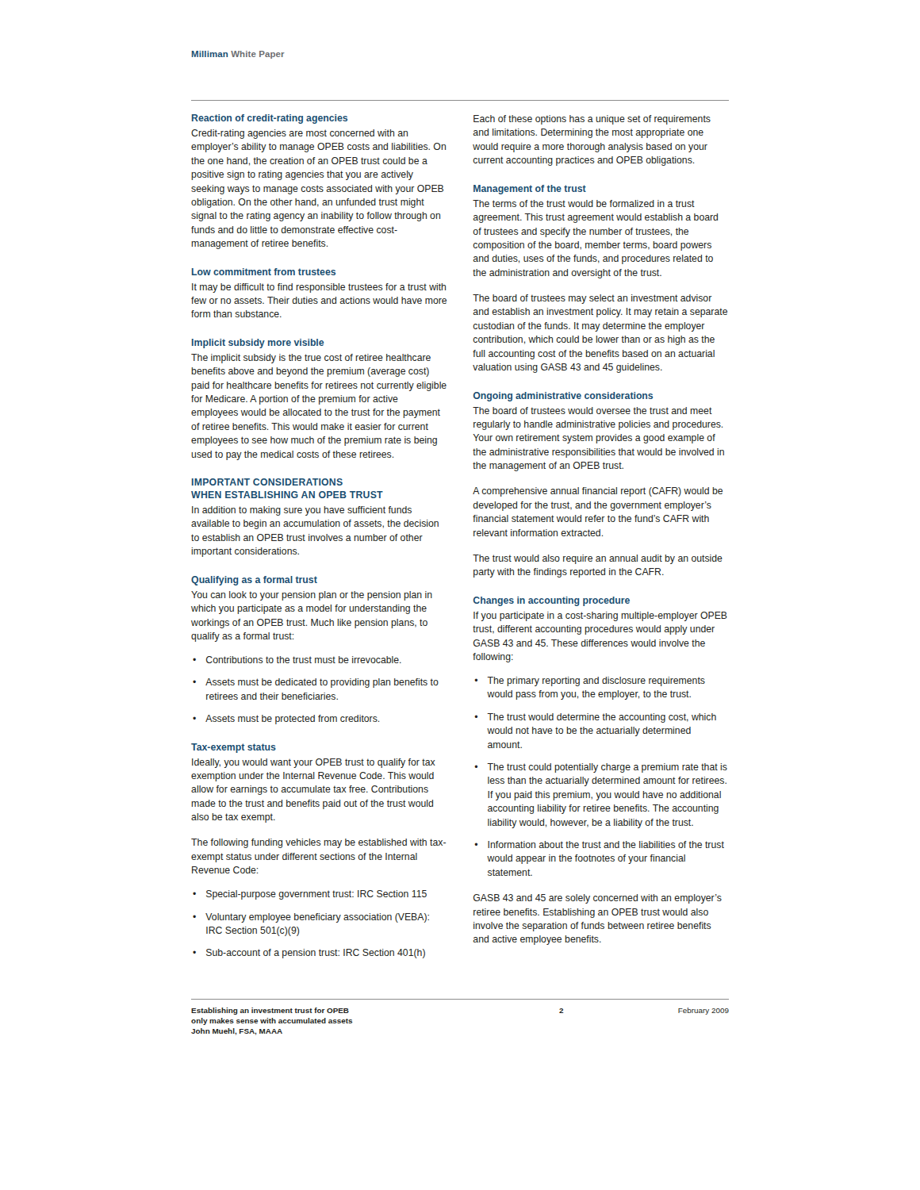Milliman White Paper
Reaction of credit-rating agencies
Credit-rating agencies are most concerned with an employer’s ability to manage OPEB costs and liabilities. On the one hand, the creation of an OPEB trust could be a positive sign to rating agencies that you are actively seeking ways to manage costs associated with your OPEB obligation. On the other hand, an unfunded trust might signal to the rating agency an inability to follow through on funds and do little to demonstrate effective cost-management of retiree benefits.
Low commitment from trustees
It may be difficult to find responsible trustees for a trust with few or no assets. Their duties and actions would have more form than substance.
Implicit subsidy more visible
The implicit subsidy is the true cost of retiree healthcare benefits above and beyond the premium (average cost) paid for healthcare benefits for retirees not currently eligible for Medicare. A portion of the premium for active employees would be allocated to the trust for the payment of retiree benefits. This would make it easier for current employees to see how much of the premium rate is being used to pay the medical costs of these retirees.
Important considerations
when establishing an OPEB trust
In addition to making sure you have sufficient funds available to begin an accumulation of assets, the decision to establish an OPEB trust involves a number of other important considerations.
Qualifying as a formal trust
You can look to your pension plan or the pension plan in which you participate as a model for understanding the workings of an OPEB trust. Much like pension plans, to qualify as a formal trust:
Contributions to the trust must be irrevocable.
Assets must be dedicated to providing plan benefits to retirees and their beneficiaries.
Assets must be protected from creditors.
Tax-exempt status
Ideally, you would want your OPEB trust to qualify for tax exemption under the Internal Revenue Code. This would allow for earnings to accumulate tax free. Contributions made to the trust and benefits paid out of the trust would also be tax exempt.
The following funding vehicles may be established with tax-exempt status under different sections of the Internal Revenue Code:
Special-purpose government trust: IRC Section 115
Voluntary employee beneficiary association (VEBA):
IRC Section 501(c)(9)
Sub-account of a pension trust: IRC Section 401(h)
Each of these options has a unique set of requirements and limitations. Determining the most appropriate one would require a more thorough analysis based on your current accounting practices and OPEB obligations.
Management of the trust
The terms of the trust would be formalized in a trust agreement. This trust agreement would establish a board of trustees and specify the number of trustees, the composition of the board, member terms, board powers and duties, uses of the funds, and procedures related to the administration and oversight of the trust.
The board of trustees may select an investment advisor and establish an investment policy. It may retain a separate custodian of the funds. It may determine the employer contribution, which could be lower than or as high as the full accounting cost of the benefits based on an actuarial valuation using GASB 43 and 45 guidelines.
Ongoing administrative considerations
The board of trustees would oversee the trust and meet regularly to handle administrative policies and procedures. Your own retirement system provides a good example of the administrative responsibilities that would be involved in the management of an OPEB trust.
A comprehensive annual financial report (CAFR) would be developed for the trust, and the government employer’s financial statement would refer to the fund’s CAFR with relevant information extracted.
The trust would also require an annual audit by an outside party with the findings reported in the CAFR.
Changes in accounting procedure
If you participate in a cost-sharing multiple-employer OPEB trust, different accounting procedures would apply under GASB 43 and 45. These differences would involve the following:
The primary reporting and disclosure requirements would pass from you, the employer, to the trust.
The trust would determine the accounting cost, which would not have to be the actuarially determined amount.
The trust could potentially charge a premium rate that is less than the actuarially determined amount for retirees. If you paid this premium, you would have no additional accounting liability for retiree benefits. The accounting liability would, however, be a liability of the trust.
Information about the trust and the liabilities of the trust would appear in the footnotes of your financial statement.
GASB 43 and 45 are solely concerned with an employer’s retiree benefits. Establishing an OPEB trust would also involve the separation of funds between retiree benefits and active employee benefits.
Establishing an investment trust for OPEB
only makes sense with accumulated assets
John Muehl, FSA, MAAA
2
February 2009